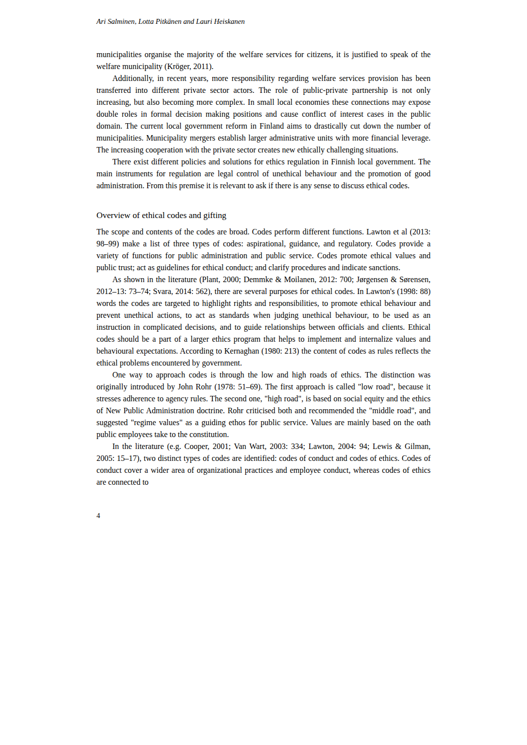Ari Salminen, Lotta Pitkänen and Lauri Heiskanen
municipalities organise the majority of the welfare services for citizens, it is justified to speak of the welfare municipality (Kröger, 2011).
Additionally, in recent years, more responsibility regarding welfare services provision has been transferred into different private sector actors. The role of public-private partnership is not only increasing, but also becoming more complex. In small local economies these connections may expose double roles in formal decision making positions and cause conflict of interest cases in the public domain. The current local government reform in Finland aims to drastically cut down the number of municipalities. Municipality mergers establish larger administrative units with more financial leverage. The increasing cooperation with the private sector creates new ethically challenging situations.
There exist different policies and solutions for ethics regulation in Finnish local government. The main instruments for regulation are legal control of unethical behaviour and the promotion of good administration. From this premise it is relevant to ask if there is any sense to discuss ethical codes.
Overview of ethical codes and gifting
The scope and contents of the codes are broad. Codes perform different functions. Lawton et al (2013: 98–99) make a list of three types of codes: aspirational, guidance, and regulatory. Codes provide a variety of functions for public administration and public service. Codes promote ethical values and public trust; act as guidelines for ethical conduct; and clarify procedures and indicate sanctions.
As shown in the literature (Plant, 2000; Demmke & Moilanen, 2012: 700; Jørgensen & Sørensen, 2012–13: 73–74; Svara, 2014: 562), there are several purposes for ethical codes. In Lawton's (1998: 88) words the codes are targeted to highlight rights and responsibilities, to promote ethical behaviour and prevent unethical actions, to act as standards when judging unethical behaviour, to be used as an instruction in complicated decisions, and to guide relationships between officials and clients. Ethical codes should be a part of a larger ethics program that helps to implement and internalize values and behavioural expectations. According to Kernaghan (1980: 213) the content of codes as rules reflects the ethical problems encountered by government.
One way to approach codes is through the low and high roads of ethics. The distinction was originally introduced by John Rohr (1978: 51–69). The first approach is called "low road", because it stresses adherence to agency rules. The second one, "high road", is based on social equity and the ethics of New Public Administration doctrine. Rohr criticised both and recommended the "middle road", and suggested "regime values" as a guiding ethos for public service. Values are mainly based on the oath public employees take to the constitution.
In the literature (e.g. Cooper, 2001; Van Wart, 2003: 334; Lawton, 2004: 94; Lewis & Gilman, 2005: 15–17), two distinct types of codes are identified: codes of conduct and codes of ethics. Codes of conduct cover a wider area of organizational practices and employee conduct, whereas codes of ethics are connected to
4